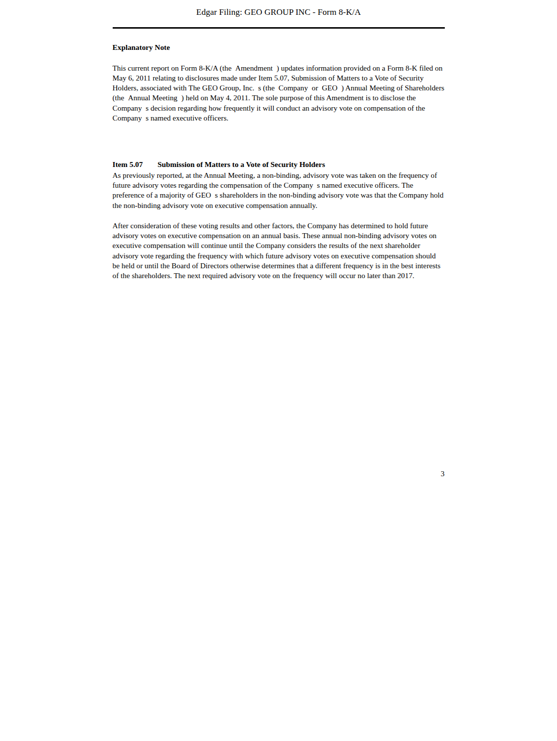Edgar Filing: GEO GROUP INC - Form 8-K/A
Explanatory Note
This current report on Form 8-K/A (the Amendment ) updates information provided on a Form 8-K filed on May 6, 2011 relating to disclosures made under Item 5.07, Submission of Matters to a Vote of Security Holders, associated with The GEO Group, Inc. s (the Company or GEO ) Annual Meeting of Shareholders (the Annual Meeting ) held on May 4, 2011. The sole purpose of this Amendment is to disclose the Company s decision regarding how frequently it will conduct an advisory vote on compensation of the Company s named executive officers.
Item 5.07 Submission of Matters to a Vote of Security Holders
As previously reported, at the Annual Meeting, a non-binding, advisory vote was taken on the frequency of future advisory votes regarding the compensation of the Company s named executive officers. The preference of a majority of GEO s shareholders in the non-binding advisory vote was that the Company hold the non-binding advisory vote on executive compensation annually.
After consideration of these voting results and other factors, the Company has determined to hold future advisory votes on executive compensation on an annual basis. These annual non-binding advisory votes on executive compensation will continue until the Company considers the results of the next shareholder advisory vote regarding the frequency with which future advisory votes on executive compensation should be held or until the Board of Directors otherwise determines that a different frequency is in the best interests of the shareholders. The next required advisory vote on the frequency will occur no later than 2017.
3